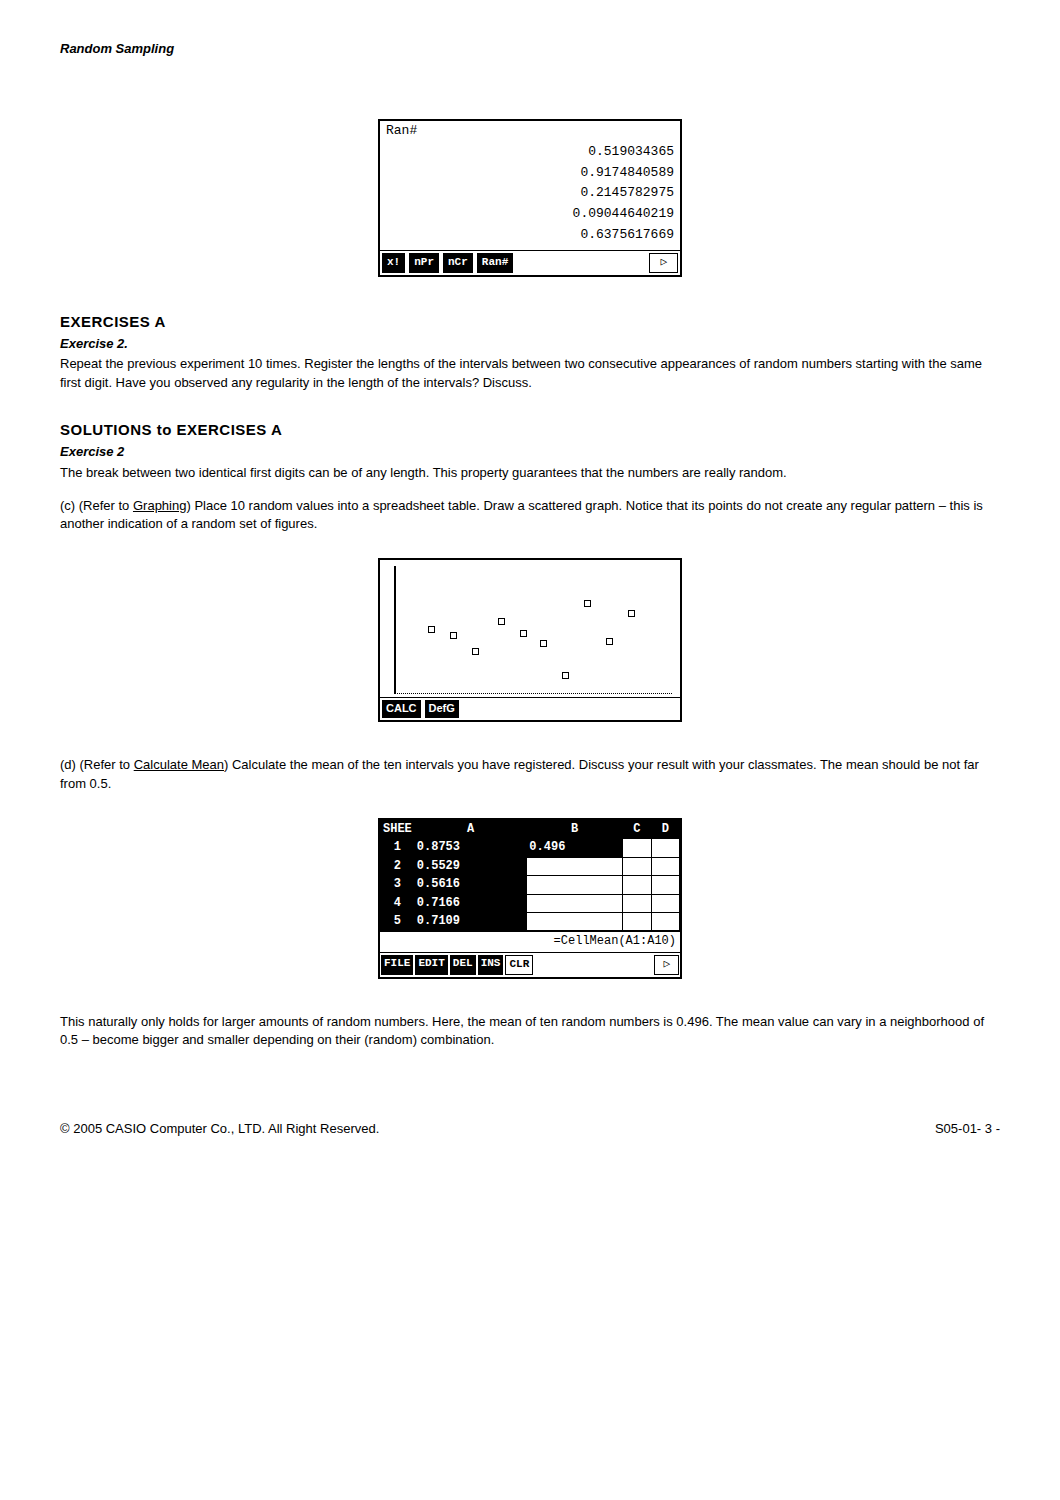Random Sampling
Ran#
0.519034365
0.9174840589
0.2145782975
0.09044640219
0.6375617669
x!nPr nCr Ran# ▷
EXERCISES A
Exercise 2.
Repeat the previous experiment 10 times. Register the lengths of the intervals between two consecutive appearances of random numbers starting with the same first digit. Have you observed any regularity in the length of the intervals? Discuss.
SOLUTIONS to EXERCISES A
Exercise 2
The break between two identical first digits can be of any length. This property guarantees that the numbers are really random.
(c) (Refer to Graphing) Place 10 random values into a spreadsheet table. Draw a scattered graph. Notice that its points do not create any regular pattern – this is another indication of a random set of figures.
CALC DefG
(d) (Refer to Calculate Mean) Calculate the mean of the ten intervals you have registered. Discuss your result with your classmates. The mean should be not far from 0.5.
| SHEE | A | B | C | D |
| --- | --- | --- | --- | --- |
| 1 | 0.8753 | 0.496 | | |
| 2 | 0.5529 | | | |
| 3 | 0.5616 | | | |
| 4 | 0.7166 | | | |
| 5 | 0.7109 | | | |
=CellMean(A1:A10)
FILE EDIT DEL INS CLR▷
This naturally only holds for larger amounts of random numbers. Here, the mean of ten random numbers is 0.496. The mean value can vary in a neighborhood of 0.5 – become bigger and smaller depending on their (random) combination.
© 2005 CASIO Computer Co., LTD. All Right Reserved.
S05-01- 3 -